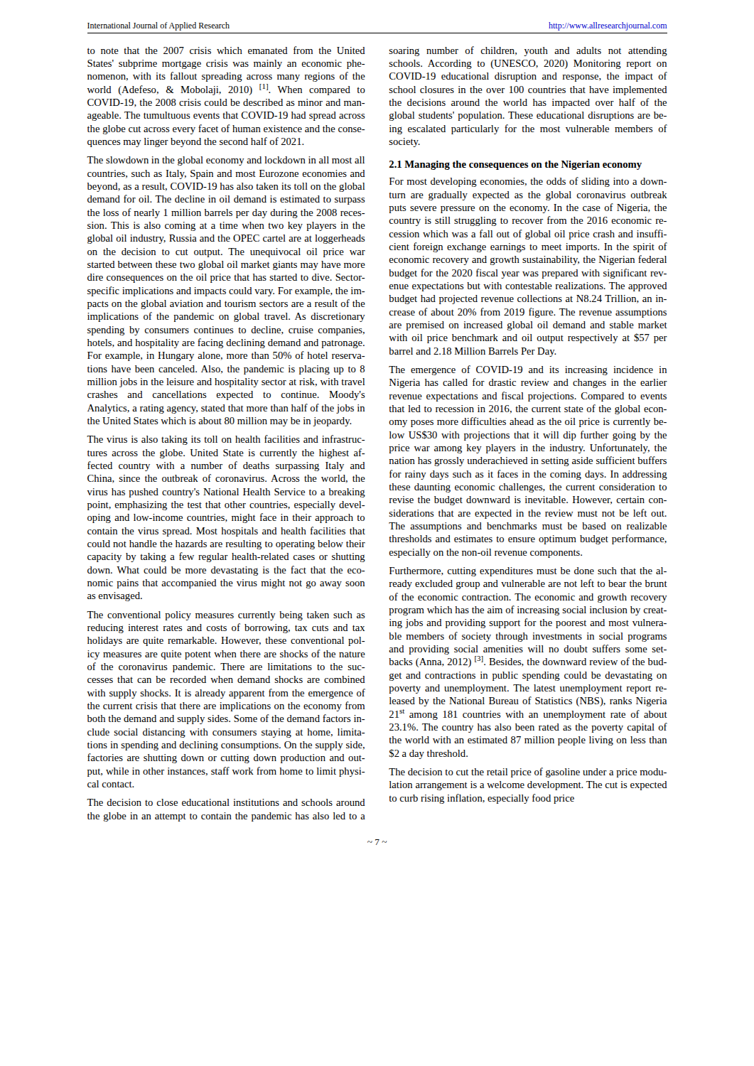International Journal of Applied Research http://www.allresearchjournal.com
to note that the 2007 crisis which emanated from the United States' subprime mortgage crisis was mainly an economic phenomenon, with its fallout spreading across many regions of the world (Adefeso, & Mobolaji, 2010) [1]. When compared to COVID-19, the 2008 crisis could be described as minor and manageable. The tumultuous events that COVID-19 had spread across the globe cut across every facet of human existence and the consequences may linger beyond the second half of 2021.
The slowdown in the global economy and lockdown in all most all countries, such as Italy, Spain and most Eurozone economies and beyond, as a result, COVID-19 has also taken its toll on the global demand for oil. The decline in oil demand is estimated to surpass the loss of nearly 1 million barrels per day during the 2008 recession. This is also coming at a time when two key players in the global oil industry, Russia and the OPEC cartel are at loggerheads on the decision to cut output. The unequivocal oil price war started between these two global oil market giants may have more dire consequences on the oil price that has started to dive. Sector-specific implications and impacts could vary. For example, the impacts on the global aviation and tourism sectors are a result of the implications of the pandemic on global travel. As discretionary spending by consumers continues to decline, cruise companies, hotels, and hospitality are facing declining demand and patronage. For example, in Hungary alone, more than 50% of hotel reservations have been canceled. Also, the pandemic is placing up to 8 million jobs in the leisure and hospitality sector at risk, with travel crashes and cancellations expected to continue. Moody's Analytics, a rating agency, stated that more than half of the jobs in the United States which is about 80 million may be in jeopardy.
The virus is also taking its toll on health facilities and infrastructures across the globe. United State is currently the highest affected country with a number of deaths surpassing Italy and China, since the outbreak of coronavirus. Across the world, the virus has pushed country's National Health Service to a breaking point, emphasizing the test that other countries, especially developing and low-income countries, might face in their approach to contain the virus spread. Most hospitals and health facilities that could not handle the hazards are resulting to operating below their capacity by taking a few regular health-related cases or shutting down. What could be more devastating is the fact that the economic pains that accompanied the virus might not go away soon as envisaged.
The conventional policy measures currently being taken such as reducing interest rates and costs of borrowing, tax cuts and tax holidays are quite remarkable. However, these conventional policy measures are quite potent when there are shocks of the nature of the coronavirus pandemic. There are limitations to the successes that can be recorded when demand shocks are combined with supply shocks. It is already apparent from the emergence of the current crisis that there are implications on the economy from both the demand and supply sides. Some of the demand factors include social distancing with consumers staying at home, limitations in spending and declining consumptions. On the supply side, factories are shutting down or cutting down production and output, while in other instances, staff work from home to limit physical contact.
The decision to close educational institutions and schools around the globe in an attempt to contain the pandemic has also led to a soaring number of children, youth and adults not attending schools. According to (UNESCO, 2020) Monitoring report on COVID-19 educational disruption and response, the impact of school closures in the over 100 countries that have implemented the decisions around the world has impacted over half of the global students' population. These educational disruptions are being escalated particularly for the most vulnerable members of society.
2.1 Managing the consequences on the Nigerian economy
For most developing economies, the odds of sliding into a downturn are gradually expected as the global coronavirus outbreak puts severe pressure on the economy. In the case of Nigeria, the country is still struggling to recover from the 2016 economic recession which was a fall out of global oil price crash and insufficient foreign exchange earnings to meet imports. In the spirit of economic recovery and growth sustainability, the Nigerian federal budget for the 2020 fiscal year was prepared with significant revenue expectations but with contestable realizations. The approved budget had projected revenue collections at N8.24 Trillion, an increase of about 20% from 2019 figure. The revenue assumptions are premised on increased global oil demand and stable market with oil price benchmark and oil output respectively at $57 per barrel and 2.18 Million Barrels Per Day.
The emergence of COVID-19 and its increasing incidence in Nigeria has called for drastic review and changes in the earlier revenue expectations and fiscal projections. Compared to events that led to recession in 2016, the current state of the global economy poses more difficulties ahead as the oil price is currently below US$30 with projections that it will dip further going by the price war among key players in the industry. Unfortunately, the nation has grossly underachieved in setting aside sufficient buffers for rainy days such as it faces in the coming days. In addressing these daunting economic challenges, the current consideration to revise the budget downward is inevitable. However, certain considerations that are expected in the review must not be left out. The assumptions and benchmarks must be based on realizable thresholds and estimates to ensure optimum budget performance, especially on the non-oil revenue components.
Furthermore, cutting expenditures must be done such that the already excluded group and vulnerable are not left to bear the brunt of the economic contraction. The economic and growth recovery program which has the aim of increasing social inclusion by creating jobs and providing support for the poorest and most vulnerable members of society through investments in social programs and providing social amenities will no doubt suffers some setbacks (Anna, 2012) [3]. Besides, the downward review of the budget and contractions in public spending could be devastating on poverty and unemployment. The latest unemployment report released by the National Bureau of Statistics (NBS), ranks Nigeria 21st among 181 countries with an unemployment rate of about 23.1%. The country has also been rated as the poverty capital of the world with an estimated 87 million people living on less than $2 a day threshold.
The decision to cut the retail price of gasoline under a price modulation arrangement is a welcome development. The cut is expected to curb rising inflation, especially food price
~ 7 ~